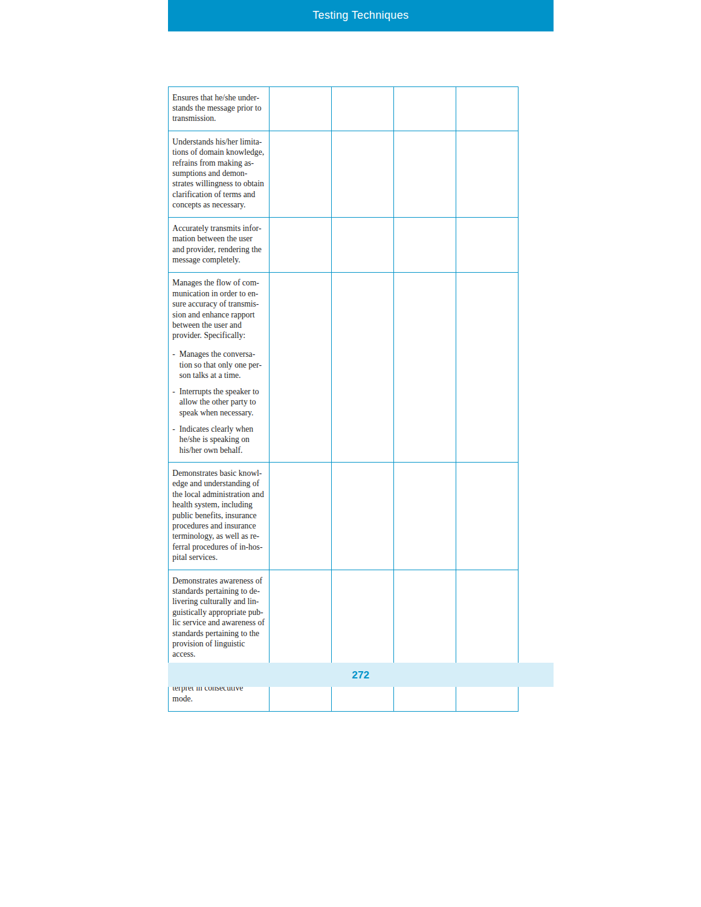Testing Techniques
| Ensures that he/she understands the message prior to transmission. | | | | |
| Understands his/her limitations of domain knowledge, refrains from making assumptions and demonstrates willingness to obtain clarification of terms and concepts as necessary. | | | | |
| Accurately transmits information between the user and provider, rendering the message completely. | | | | |
| Manages the flow of communication in order to ensure accuracy of transmission and enhance rapport between the user and provider. Specifically: Manages the conversation so that only one person talks at a time. Interrupts the speaker to allow the other party to speak when necessary. Indicates clearly when he/she is speaking on his/her own behalf. | | | | |
| Demonstrates basic knowledge and understanding of the local administration and health system, including public benefits, insurance procedures and insurance terminology, as well as referral procedures of in-hospital services. | | | | |
| Demonstrates awareness of standards pertaining to delivering culturally and linguistically appropriate public service and awareness of standards pertaining to the provision of linguistic access. | | | | |
| Demonstrates ability to interpret in consecutive mode. | | | | |
272